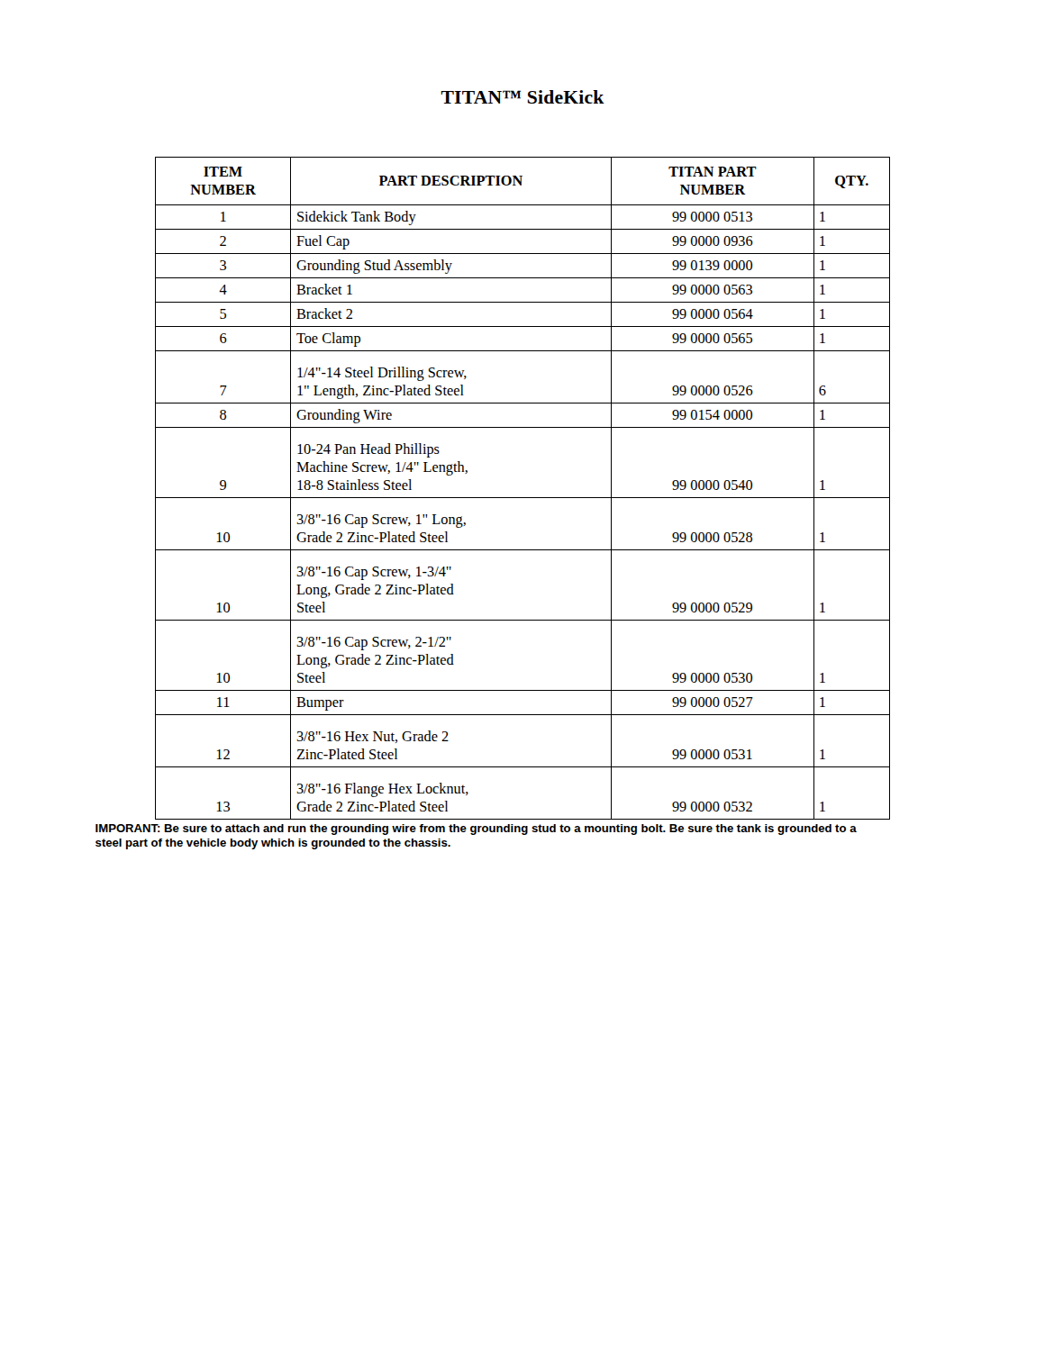TITAN™ SideKick
| ITEM NUMBER | PART DESCRIPTION | TITAN PART NUMBER | QTY. |
| --- | --- | --- | --- |
| 1 | Sidekick Tank Body | 99 0000 0513 | 1 |
| 2 | Fuel Cap | 99 0000 0936 | 1 |
| 3 | Grounding Stud Assembly | 99 0139 0000 | 1 |
| 4 | Bracket 1 | 99 0000 0563 | 1 |
| 5 | Bracket 2 | 99 0000 0564 | 1 |
| 6 | Toe Clamp | 99 0000 0565 | 1 |
| 7 | 1/4"-14 Steel Drilling Screw, 1" Length, Zinc-Plated Steel | 99 0000 0526 | 6 |
| 8 | Grounding Wire | 99 0154 0000 | 1 |
| 9 | 10-24 Pan Head Phillips Machine Screw, 1/4" Length, 18-8 Stainless Steel | 99 0000 0540 | 1 |
| 10 | 3/8"-16 Cap Screw, 1" Long, Grade 2 Zinc-Plated Steel | 99 0000 0528 | 1 |
| 10 | 3/8"-16 Cap Screw, 1-3/4" Long, Grade 2 Zinc-Plated Steel | 99 0000 0529 | 1 |
| 10 | 3/8"-16 Cap Screw, 2-1/2" Long, Grade 2 Zinc-Plated Steel | 99 0000 0530 | 1 |
| 11 | Bumper | 99 0000 0527 | 1 |
| 12 | 3/8"-16 Hex Nut, Grade 2 Zinc-Plated Steel | 99 0000 0531 | 1 |
| 13 | 3/8"-16 Flange Hex Locknut, Grade 2 Zinc-Plated Steel | 99 0000 0532 | 1 |
IMPORANT: Be sure to attach and run the grounding wire from the grounding stud to a mounting bolt. Be sure the tank is grounded to a steel part of the vehicle body which is grounded to the chassis.